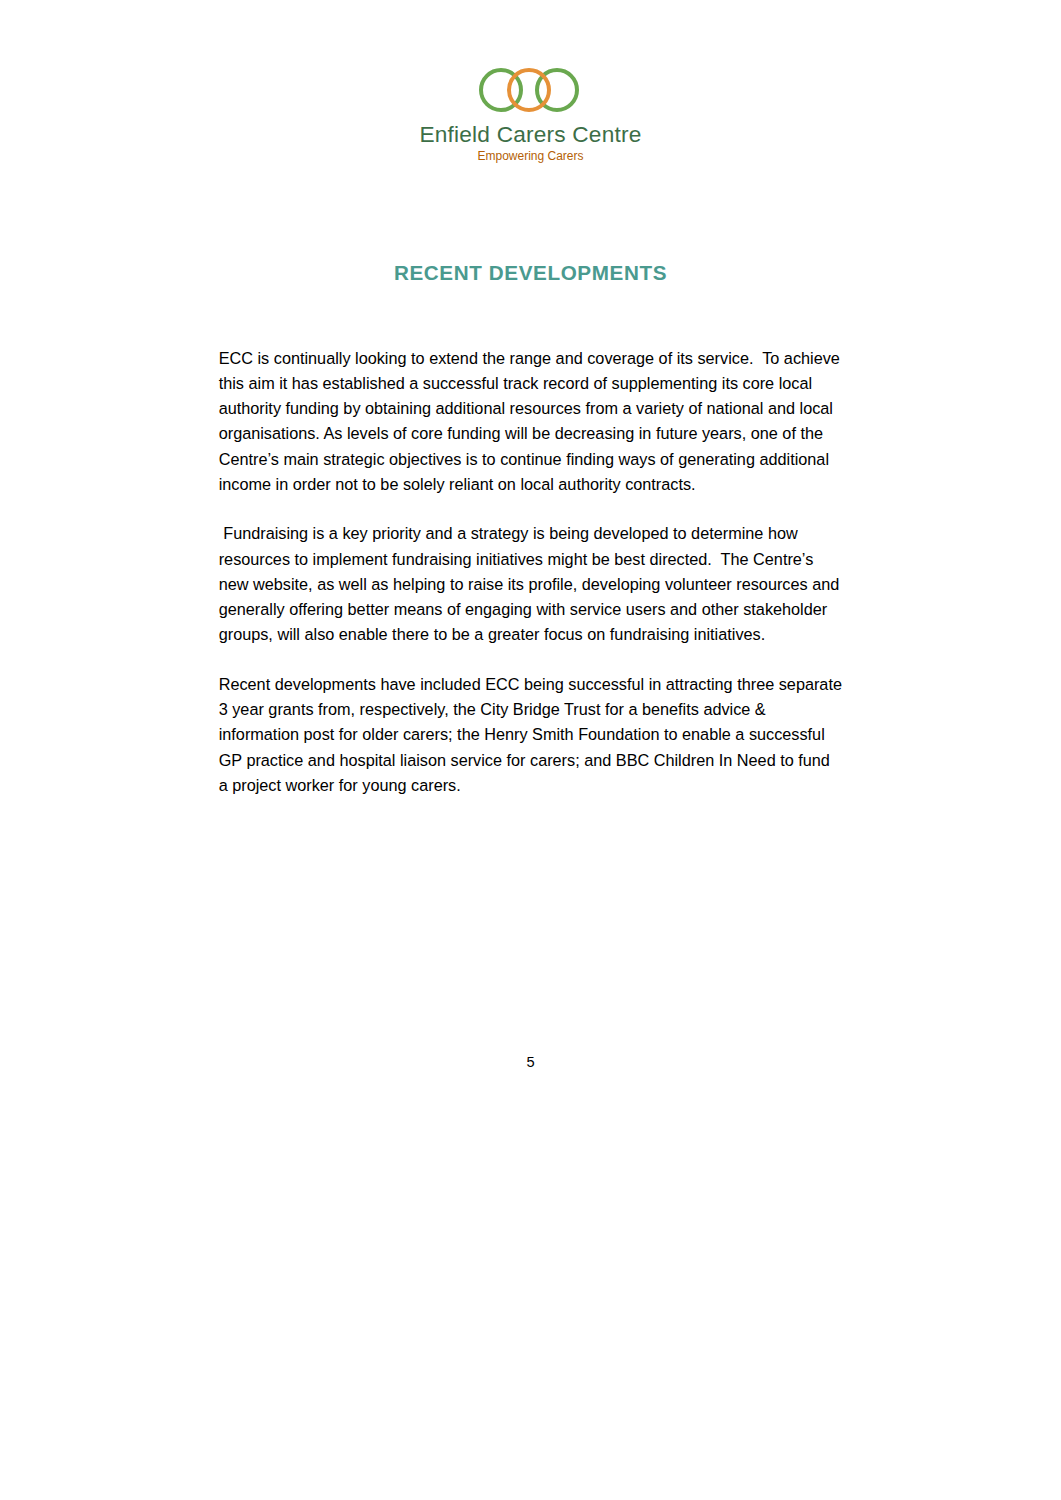Enfield Carers Centre
Empowering Carers
RECENT DEVELOPMENTS
ECC is continually looking to extend the range and coverage of its service. To achieve this aim it has established a successful track record of supplementing its core local authority funding by obtaining additional resources from a variety of national and local organisations. As levels of core funding will be decreasing in future years, one of the Centre’s main strategic objectives is to continue finding ways of generating additional income in order not to be solely reliant on local authority contracts.
Fundraising is a key priority and a strategy is being developed to determine how resources to implement fundraising initiatives might be best directed. The Centre’s new website, as well as helping to raise its profile, developing volunteer resources and generally offering better means of engaging with service users and other stakeholder groups, will also enable there to be a greater focus on fundraising initiatives.
Recent developments have included ECC being successful in attracting three separate 3 year grants from, respectively, the City Bridge Trust for a benefits advice & information post for older carers; the Henry Smith Foundation to enable a successful GP practice and hospital liaison service for carers; and BBC Children In Need to fund a project worker for young carers.
5